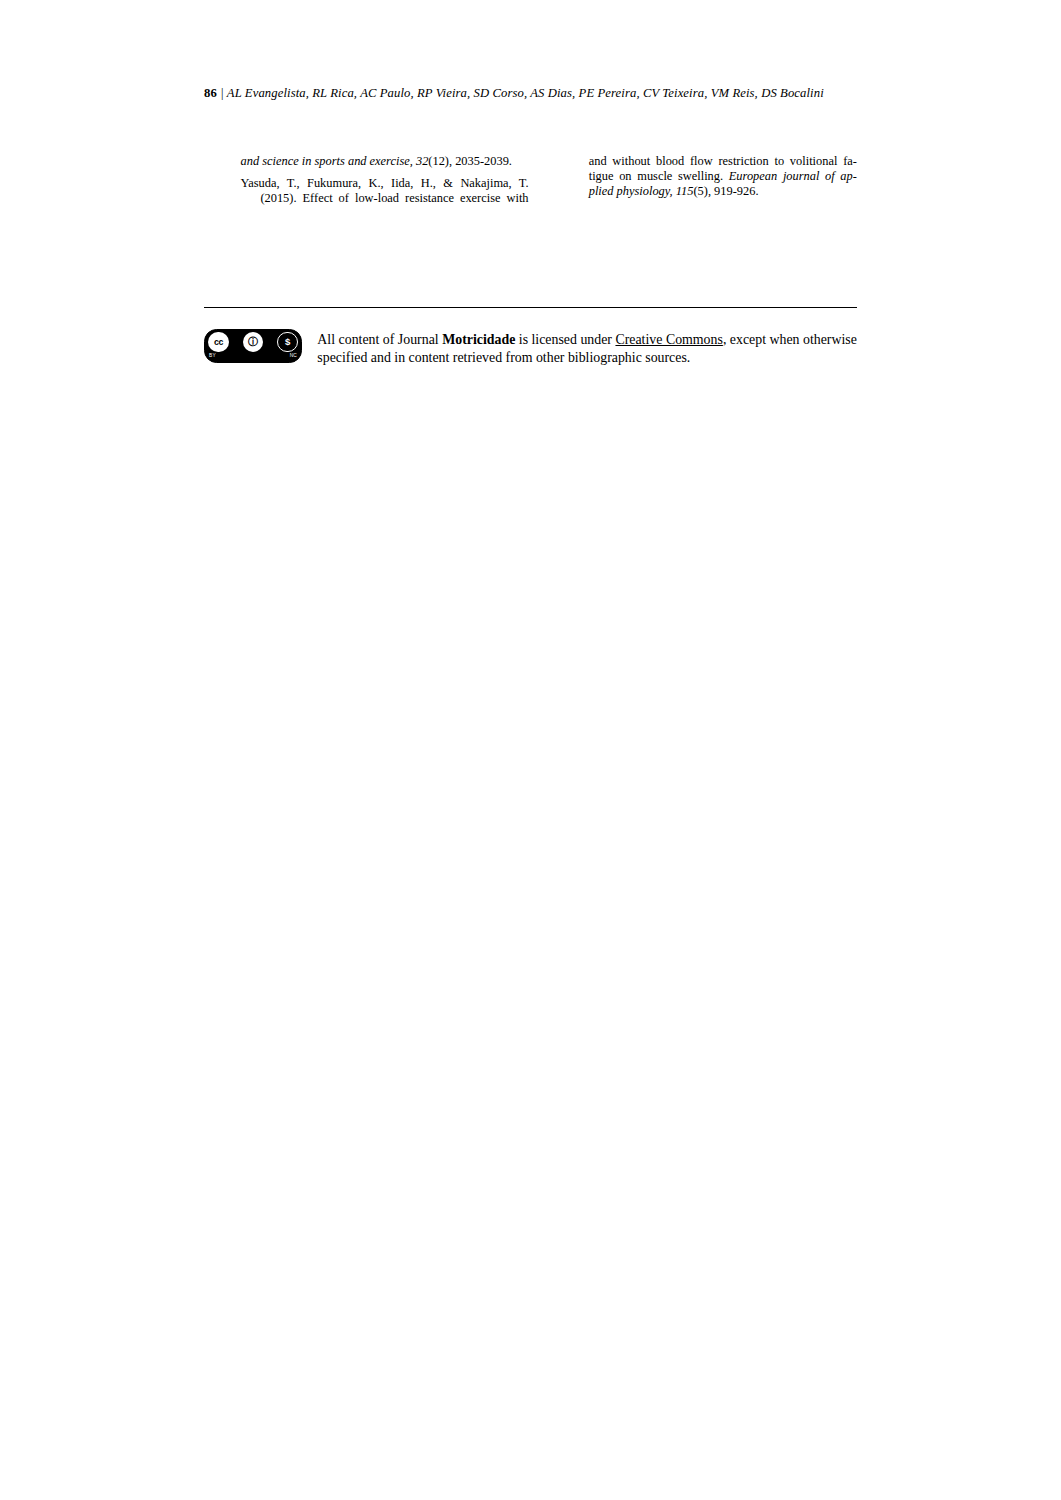86 | AL Evangelista, RL Rica, AC Paulo, RP Vieira, SD Corso, AS Dias, PE Pereira, CV Teixeira, VM Reis, DS Bocalini
and science in sports and exercise, 32(12), 2035-2039.
Yasuda, T., Fukumura, K., Iida, H., & Nakajima, T. (2015). Effect of low-load resistance exercise with and without blood flow restriction to volitional fatigue on muscle swelling. European journal of applied physiology, 115(5), 919-926.
cc
ⓘ
$
BY NC
All content of Journal Motricidade is licensed under Creative Commons, except when otherwise specified and in content retrieved from other bibliographic sources.